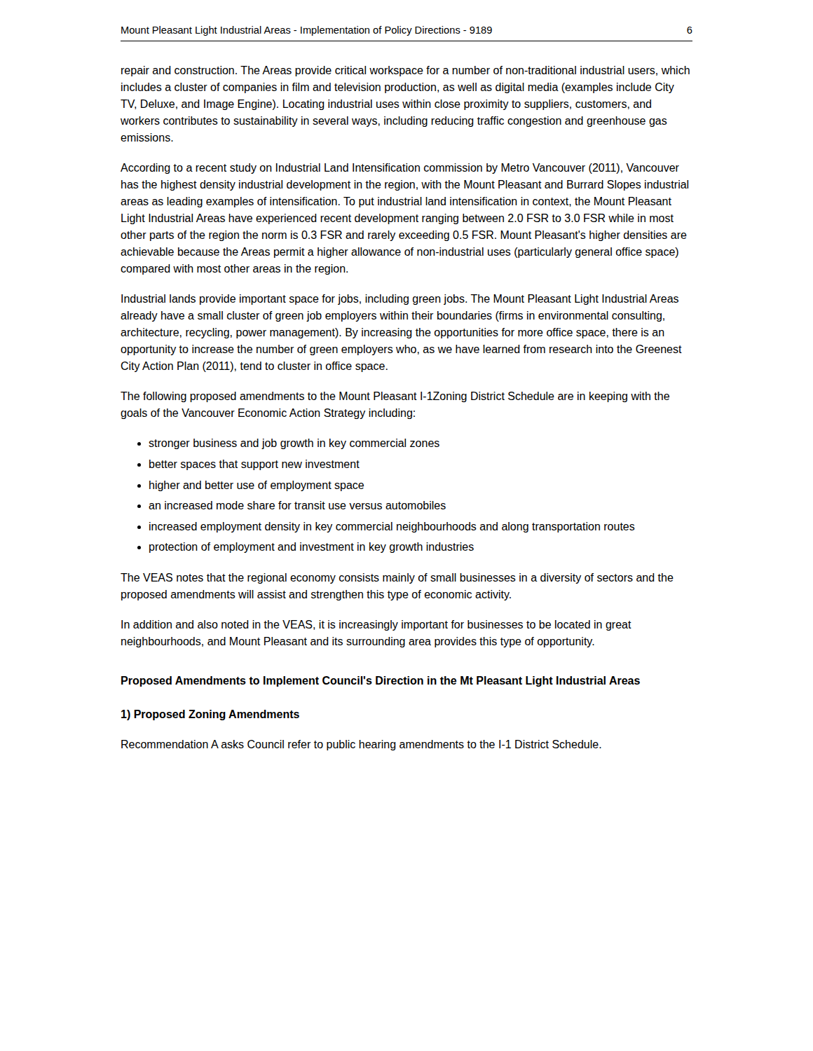Mount Pleasant Light Industrial Areas - Implementation of Policy Directions - 9189
6
repair and construction. The Areas provide critical workspace for a number of non-traditional industrial users, which includes a cluster of companies in film and television production, as well as digital media (examples include City TV, Deluxe, and Image Engine). Locating industrial uses within close proximity to suppliers, customers, and workers contributes to sustainability in several ways, including reducing traffic congestion and greenhouse gas emissions.
According to a recent study on Industrial Land Intensification commission by Metro Vancouver (2011), Vancouver has the highest density industrial development in the region, with the Mount Pleasant and Burrard Slopes industrial areas as leading examples of intensification. To put industrial land intensification in context, the Mount Pleasant Light Industrial Areas have experienced recent development ranging between 2.0 FSR to 3.0 FSR while in most other parts of the region the norm is 0.3 FSR and rarely exceeding 0.5 FSR. Mount Pleasant's higher densities are achievable because the Areas permit a higher allowance of non-industrial uses (particularly general office space) compared with most other areas in the region.
Industrial lands provide important space for jobs, including green jobs. The Mount Pleasant Light Industrial Areas already have a small cluster of green job employers within their boundaries (firms in environmental consulting, architecture, recycling, power management). By increasing the opportunities for more office space, there is an opportunity to increase the number of green employers who, as we have learned from research into the Greenest City Action Plan (2011), tend to cluster in office space.
The following proposed amendments to the Mount Pleasant I-1Zoning District Schedule are in keeping with the goals of the Vancouver Economic Action Strategy including:
stronger business and job growth in key commercial zones
better spaces that support new investment
higher and better use of employment space
an increased mode share for transit use versus automobiles
increased employment density in key commercial neighbourhoods and along transportation routes
protection of employment and investment in key growth industries
The VEAS notes that the regional economy consists mainly of small businesses in a diversity of sectors and the proposed amendments will assist and strengthen this type of economic activity.
In addition and also noted in the VEAS, it is increasingly important for businesses to be located in great neighbourhoods, and Mount Pleasant and its surrounding area provides this type of opportunity.
Proposed Amendments to Implement Council's Direction in the Mt Pleasant Light Industrial Areas
1) Proposed Zoning Amendments
Recommendation A asks Council refer to public hearing amendments to the I-1 District Schedule.